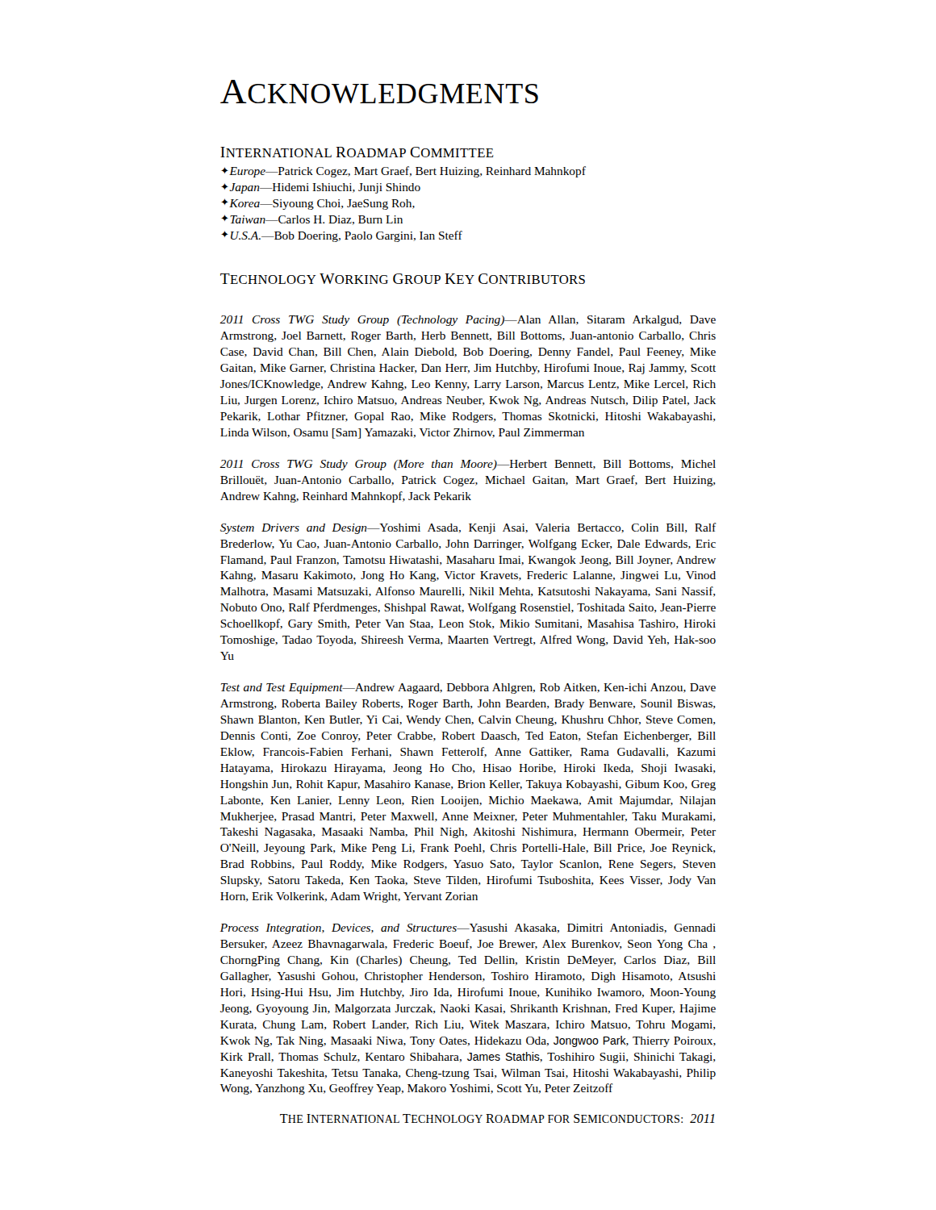ACKNOWLEDGMENTS
INTERNATIONAL ROADMAP COMMITTEE
✦Europe—Patrick Cogez, Mart Graef, Bert Huizing, Reinhard Mahnkopf
✦Japan—Hidemi Ishiuchi, Junji Shindo
✦Korea—Siyoung Choi, JaeSung Roh,
✦Taiwan—Carlos H. Diaz, Burn Lin
✦U.S.A.—Bob Doering, Paolo Gargini, Ian Steff
TECHNOLOGY WORKING GROUP KEY CONTRIBUTORS
2011 Cross TWG Study Group (Technology Pacing)—Alan Allan, Sitaram Arkalgud, Dave Armstrong, Joel Barnett, Roger Barth, Herb Bennett, Bill Bottoms, Juan-antonio Carballo, Chris Case, David Chan, Bill Chen, Alain Diebold, Bob Doering, Denny Fandel, Paul Feeney, Mike Gaitan, Mike Garner, Christina Hacker, Dan Herr, Jim Hutchby, Hirofumi Inoue, Raj Jammy, Scott Jones/ICKnowledge, Andrew Kahng, Leo Kenny, Larry Larson, Marcus Lentz, Mike Lercel, Rich Liu, Jurgen Lorenz, Ichiro Matsuo, Andreas Neuber, Kwok Ng, Andreas Nutsch, Dilip Patel, Jack Pekarik, Lothar Pfitzner, Gopal Rao, Mike Rodgers, Thomas Skotnicki, Hitoshi Wakabayashi, Linda Wilson, Osamu [Sam] Yamazaki, Victor Zhirnov, Paul Zimmerman
2011 Cross TWG Study Group (More than Moore)—Herbert Bennett, Bill Bottoms, Michel Brillouët, Juan-Antonio Carballo, Patrick Cogez, Michael Gaitan, Mart Graef, Bert Huizing, Andrew Kahng, Reinhard Mahnkopf, Jack Pekarik
System Drivers and Design—Yoshimi Asada, Kenji Asai, Valeria Bertacco, Colin Bill, Ralf Brederlow, Yu Cao, Juan-Antonio Carballo, John Darringer, Wolfgang Ecker, Dale Edwards, Eric Flamand, Paul Franzon, Tamotsu Hiwatashi, Masaharu Imai, Kwangok Jeong, Bill Joyner, Andrew Kahng, Masaru Kakimoto, Jong Ho Kang, Victor Kravets, Frederic Lalanne, Jingwei Lu, Vinod Malhotra, Masami Matsuzaki, Alfonso Maurelli, Nikil Mehta, Katsutoshi Nakayama, Sani Nassif, Nobuto Ono, Ralf Pferdmenges, Shishpal Rawat, Wolfgang Rosenstiel, Toshitada Saito, Jean-Pierre Schoellkopf, Gary Smith, Peter Van Staa, Leon Stok, Mikio Sumitani, Masahisa Tashiro, Hiroki Tomoshige, Tadao Toyoda, Shireesh Verma, Maarten Vertregt, Alfred Wong, David Yeh, Hak-soo Yu
Test and Test Equipment—Andrew Aagaard, Debbora Ahlgren, Rob Aitken, Ken-ichi Anzou, Dave Armstrong, Roberta Bailey Roberts, Roger Barth, John Bearden, Brady Benware, Sounil Biswas, Shawn Blanton, Ken Butler, Yi Cai, Wendy Chen, Calvin Cheung, Khushru Chhor, Steve Comen, Dennis Conti, Zoe Conroy, Peter Crabbe, Robert Daasch, Ted Eaton, Stefan Eichenberger, Bill Eklow, Francois-Fabien Ferhani, Shawn Fetterolf, Anne Gattiker, Rama Gudavalli, Kazumi Hatayama, Hirokazu Hirayama, Jeong Ho Cho, Hisao Horibe, Hiroki Ikeda, Shoji Iwasaki, Hongshin Jun, Rohit Kapur, Masahiro Kanase, Brion Keller, Takuya Kobayashi, Gibum Koo, Greg Labonte, Ken Lanier, Lenny Leon, Rien Looijen, Michio Maekawa, Amit Majumdar, Nilajan Mukherjee, Prasad Mantri, Peter Maxwell, Anne Meixner, Peter Muhmentahler, Taku Murakami, Takeshi Nagasaka, Masaaki Namba, Phil Nigh, Akitoshi Nishimura, Hermann Obermeir, Peter O'Neill, Jeyoung Park, Mike Peng Li, Frank Poehl, Chris Portelli-Hale, Bill Price, Joe Reynick, Brad Robbins, Paul Roddy, Mike Rodgers, Yasuo Sato, Taylor Scanlon, Rene Segers, Steven Slupsky, Satoru Takeda, Ken Taoka, Steve Tilden, Hirofumi Tsuboshita, Kees Visser, Jody Van Horn, Erik Volkerink, Adam Wright, Yervant Zorian
Process Integration, Devices, and Structures—Yasushi Akasaka, Dimitri Antoniadis, Gennadi Bersuker, Azeez Bhavnagarwala, Frederic Boeuf, Joe Brewer, Alex Burenkov, Seon Yong Cha , ChorngPing Chang, Kin (Charles) Cheung, Ted Dellin, Kristin DeMeyer, Carlos Diaz, Bill Gallagher, Yasushi Gohou, Christopher Henderson, Toshiro Hiramoto, Digh Hisamoto, Atsushi Hori, Hsing-Hui Hsu, Jim Hutchby, Jiro Ida, Hirofumi Inoue, Kunihiko Iwamoro, Moon-Young Jeong, Gyoyoung Jin, Malgorzata Jurczak, Naoki Kasai, Shrikanth Krishnan, Fred Kuper, Hajime Kurata, Chung Lam, Robert Lander, Rich Liu, Witek Maszara, Ichiro Matsuo, Tohru Mogami, Kwok Ng, Tak Ning, Masaaki Niwa, Tony Oates, Hidekazu Oda, Jongwoo Park, Thierry Poiroux, Kirk Prall, Thomas Schulz, Kentaro Shibahara, James Stathis, Toshihiro Sugii, Shinichi Takagi, Kaneyoshi Takeshita, Tetsu Tanaka, Cheng-tzung Tsai, Wilman Tsai, Hitoshi Wakabayashi, Philip Wong, Yanzhong Xu, Geoffrey Yeap, Makoro Yoshimi, Scott Yu, Peter Zeitzoff
THE INTERNATIONAL TECHNOLOGY ROADMAP FOR SEMICONDUCTORS:2011